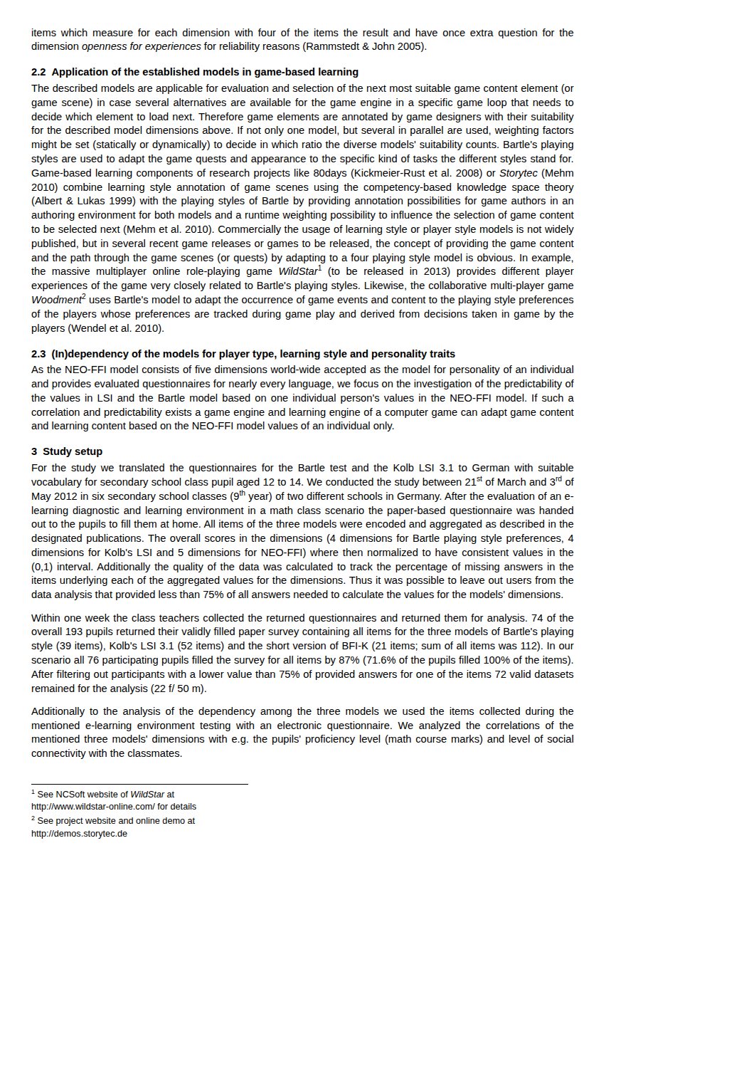items which measure for each dimension with four of the items the result and have once extra question for the dimension openness for experiences for reliability reasons (Rammstedt & John 2005).
2.2 Application of the established models in game-based learning
The described models are applicable for evaluation and selection of the next most suitable game content element (or game scene) in case several alternatives are available for the game engine in a specific game loop that needs to decide which element to load next. Therefore game elements are annotated by game designers with their suitability for the described model dimensions above. If not only one model, but several in parallel are used, weighting factors might be set (statically or dynamically) to decide in which ratio the diverse models' suitability counts. Bartle's playing styles are used to adapt the game quests and appearance to the specific kind of tasks the different styles stand for. Game-based learning components of research projects like 80days (Kickmeier-Rust et al. 2008) or Storytec (Mehm 2010) combine learning style annotation of game scenes using the competency-based knowledge space theory (Albert & Lukas 1999) with the playing styles of Bartle by providing annotation possibilities for game authors in an authoring environment for both models and a runtime weighting possibility to influence the selection of game content to be selected next (Mehm et al. 2010). Commercially the usage of learning style or player style models is not widely published, but in several recent game releases or games to be released, the concept of providing the game content and the path through the game scenes (or quests) by adapting to a four playing style model is obvious. In example, the massive multiplayer online role-playing game WildStar1 (to be released in 2013) provides different player experiences of the game very closely related to Bartle's playing styles. Likewise, the collaborative multi-player game Woodment2 uses Bartle's model to adapt the occurrence of game events and content to the playing style preferences of the players whose preferences are tracked during game play and derived from decisions taken in game by the players (Wendel et al. 2010).
2.3 (In)dependency of the models for player type, learning style and personality traits
As the NEO-FFI model consists of five dimensions world-wide accepted as the model for personality of an individual and provides evaluated questionnaires for nearly every language, we focus on the investigation of the predictability of the values in LSI and the Bartle model based on one individual person's values in the NEO-FFI model. If such a correlation and predictability exists a game engine and learning engine of a computer game can adapt game content and learning content based on the NEO-FFI model values of an individual only.
3 Study setup
For the study we translated the questionnaires for the Bartle test and the Kolb LSI 3.1 to German with suitable vocabulary for secondary school class pupil aged 12 to 14. We conducted the study between 21st of March and 3rd of May 2012 in six secondary school classes (9th year) of two different schools in Germany. After the evaluation of an e-learning diagnostic and learning environment in a math class scenario the paper-based questionnaire was handed out to the pupils to fill them at home. All items of the three models were encoded and aggregated as described in the designated publications. The overall scores in the dimensions (4 dimensions for Bartle playing style preferences, 4 dimensions for Kolb's LSI and 5 dimensions for NEO-FFI) where then normalized to have consistent values in the (0,1) interval. Additionally the quality of the data was calculated to track the percentage of missing answers in the items underlying each of the aggregated values for the dimensions. Thus it was possible to leave out users from the data analysis that provided less than 75% of all answers needed to calculate the values for the models' dimensions.
Within one week the class teachers collected the returned questionnaires and returned them for analysis. 74 of the overall 193 pupils returned their validly filled paper survey containing all items for the three models of Bartle's playing style (39 items), Kolb's LSI 3.1 (52 items) and the short version of BFI-K (21 items; sum of all items was 112). In our scenario all 76 participating pupils filled the survey for all items by 87% (71.6% of the pupils filled 100% of the items). After filtering out participants with a lower value than 75% of provided answers for one of the items 72 valid datasets remained for the analysis (22 f/ 50 m).
Additionally to the analysis of the dependency among the three models we used the items collected during the mentioned e-learning environment testing with an electronic questionnaire. We analyzed the correlations of the mentioned three models' dimensions with e.g. the pupils' proficiency level (math course marks) and level of social connectivity with the classmates.
1 See NCSoft website of WildStar at http://www.wildstar-online.com/ for details
2 See project website and online demo at http://demos.storytec.de